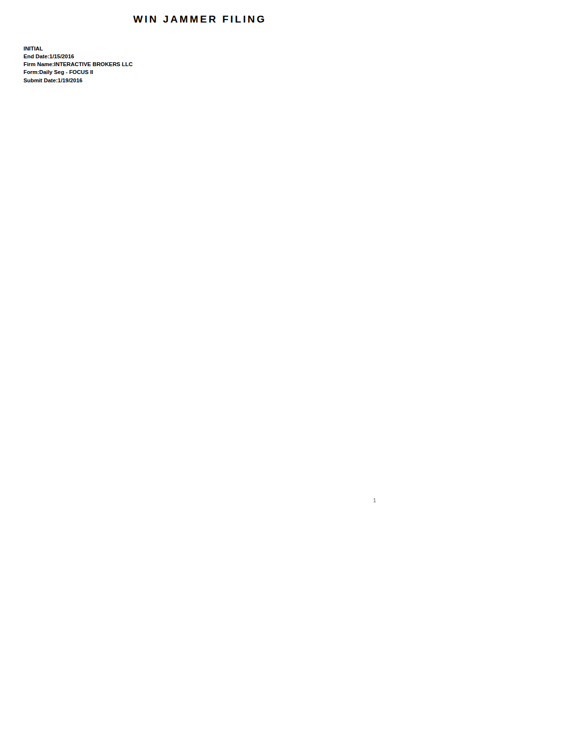WIN JAMMER FILING
INITIAL
End Date:1/15/2016
Firm Name:INTERACTIVE BROKERS LLC
Form:Daily Seg - FOCUS II
Submit Date:1/19/2016
1